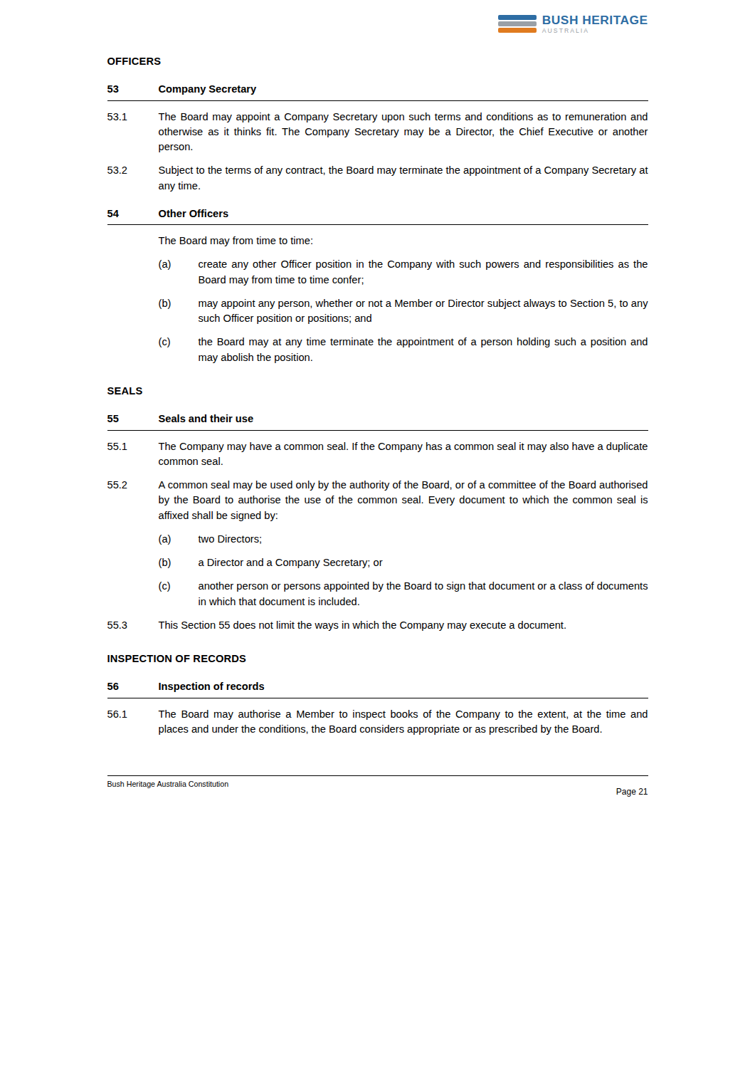BUSH HERITAGE
AUSTRALIA
OFFICERS
53 Company Secretary
53.1 The Board may appoint a Company Secretary upon such terms and conditions as to remuneration and otherwise as it thinks fit. The Company Secretary may be a Director, the Chief Executive or another person.
53.2 Subject to the terms of any contract, the Board may terminate the appointment of a Company Secretary at any time.
54 Other Officers
The Board may from time to time:
(a) create any other Officer position in the Company with such powers and responsibilities as the Board may from time to time confer;
(b) may appoint any person, whether or not a Member or Director subject always to Section 5, to any such Officer position or positions; and
(c) the Board may at any time terminate the appointment of a person holding such a position and may abolish the position.
SEALS
55 Seals and their use
55.1 The Company may have a common seal. If the Company has a common seal it may also have a duplicate common seal.
55.2 A common seal may be used only by the authority of the Board, or of a committee of the Board authorised by the Board to authorise the use of the common seal. Every document to which the common seal is affixed shall be signed by:
(a) two Directors;
(b) a Director and a Company Secretary; or
(c) another person or persons appointed by the Board to sign that document or a class of documents in which that document is included.
55.3 This Section 55 does not limit the ways in which the Company may execute a document.
INSPECTION OF RECORDS
56 Inspection of records
56.1 The Board may authorise a Member to inspect books of the Company to the extent, at the time and places and under the conditions, the Board considers appropriate or as prescribed by the Board.
Bush Heritage Australia Constitution
Page 21